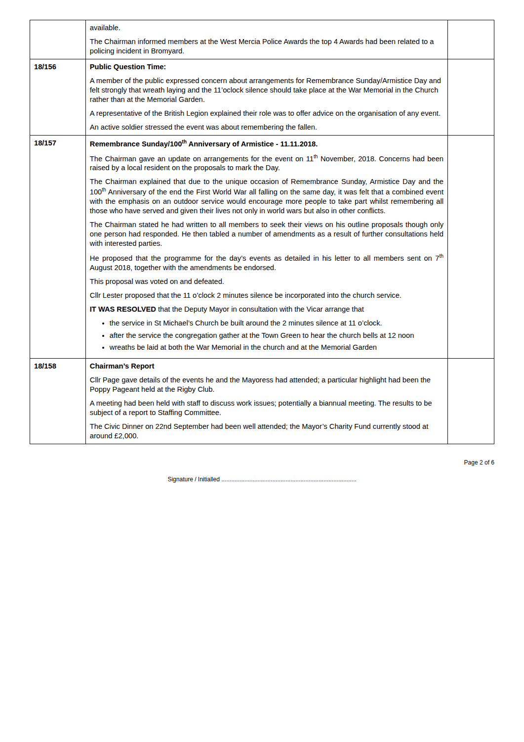| | available. The Chairman informed members at the West Mercia Police Awards the top 4 Awards had been related to a policing incident in Bromyard. | |
| 18/156 | Public Question Time: A member of the public expressed concern about arrangements for Remembrance Sunday/Armistice Day and felt strongly that wreath laying and the 11’oclock silence should take place at the War Memorial in the Church rather than at the Memorial Garden. A representative of the British Legion explained their role was to offer advice on the organisation of any event. An active soldier stressed the event was about remembering the fallen. | |
| 18/157 | Remembrance Sunday/100 th Anniversary of Armistice - 11.11.2018. The Chairman gave an update on arrangements for the event on 11 th November, 2018. Concerns had been raised by a local resident on the proposals to mark the Day. The Chairman explained that due to the unique occasion of Remembrance Sunday, Armistice Day and the 100 th Anniversary of the end the First World War all falling on the same day, it was felt that a combined event with the emphasis on an outdoor service would encourage more people to take part whilst remembering all those who have served and given their lives not only in world wars but also in other conflicts. The Chairman stated he had written to all members to seek their views on his outline proposals though only one person had responded. He then tabled a number of amendments as a result of further consultations held with interested parties. He proposed that the programme for the day’s events as detailed in his letter to all members sent on 7 th August 2018, together with the amendments be endorsed. This proposal was voted on and defeated. Cllr Lester proposed that the 11 o’clock 2 minutes silence be incorporated into the church service. IT WAS RESOLVED that the Deputy Mayor in consultation with the Vicar arrange that the service in St Michael’s Church be built around the 2 minutes silence at 11 o’clock. after the service the congregation gather at the Town Green to hear the church bells at 12 noon wreaths be laid at both the War Memorial in the church and at the Memorial Garden | |
| 18/158 | Chairman’s Report Cllr Page gave details of the events he and the Mayoress had attended; a particular highlight had been the Poppy Pageant held at the Rigby Club. A meeting had been held with staff to discuss work issues; potentially a biannual meeting. The results to be subject of a report to Staffing Committee. The Civic Dinner on 22nd September had been well attended; the Mayor’s Charity Fund currently stood at around £2,000. | |
Page 2 of 6
Signature / Initialled ..................................................................................